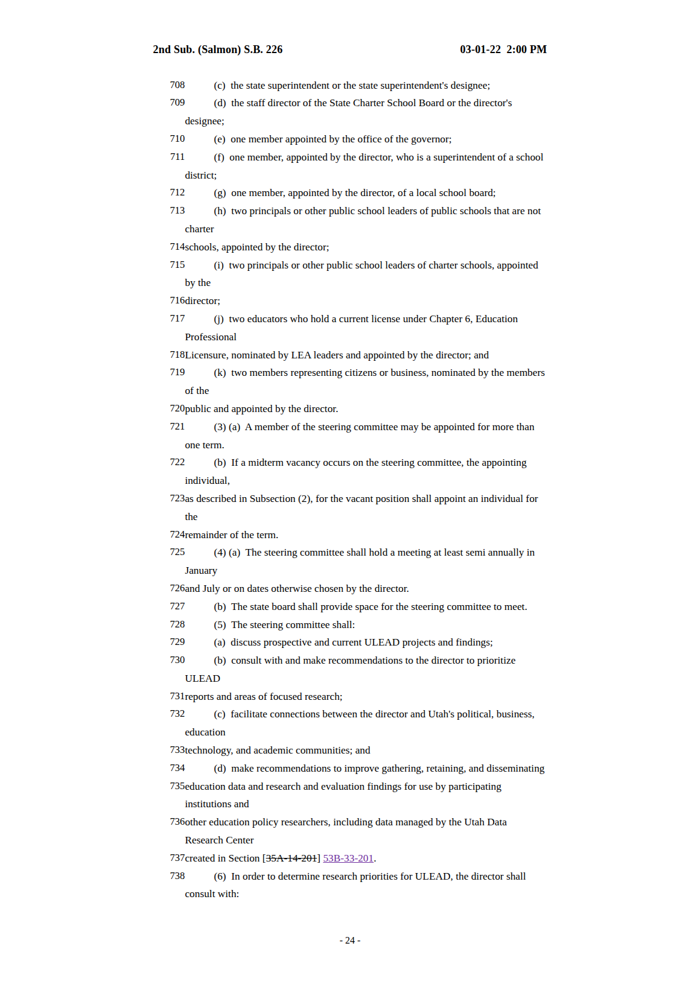2nd Sub. (Salmon) S.B. 226 03-01-22 2:00 PM
| 708 | (c) the state superintendent or the state superintendent's designee; |
| 709 | (d) the staff director of the State Charter School Board or the director's designee; |
| 710 | (e) one member appointed by the office of the governor; |
| 711 | (f) one member, appointed by the director, who is a superintendent of a school district; |
| 712 | (g) one member, appointed by the director, of a local school board; |
| 713 | (h) two principals or other public school leaders of public schools that are not charter |
| 714 | schools, appointed by the director; |
| 715 | (i) two principals or other public school leaders of charter schools, appointed by the |
| 716 | director; |
| 717 | (j) two educators who hold a current license under Chapter 6, Education Professional |
| 718 | Licensure, nominated by LEA leaders and appointed by the director; and |
| 719 | (k) two members representing citizens or business, nominated by the members of the |
| 720 | public and appointed by the director. |
| 721 | (3) (a) A member of the steering committee may be appointed for more than one term. |
| 722 | (b) If a midterm vacancy occurs on the steering committee, the appointing individual, |
| 723 | as described in Subsection (2), for the vacant position shall appoint an individual for the |
| 724 | remainder of the term. |
| 725 | (4) (a) The steering committee shall hold a meeting at least semi annually in January |
| 726 | and July or on dates otherwise chosen by the director. |
| 727 | (b) The state board shall provide space for the steering committee to meet. |
| 728 | (5) The steering committee shall: |
| 729 | (a) discuss prospective and current ULEAD projects and findings; |
| 730 | (b) consult with and make recommendations to the director to prioritize ULEAD |
| 731 | reports and areas of focused research; |
| 732 | (c) facilitate connections between the director and Utah's political, business, education |
| 733 | technology, and academic communities; and |
| 734 | (d) make recommendations to improve gathering, retaining, and disseminating |
| 735 | education data and research and evaluation findings for use by participating institutions and |
| 736 | other education policy researchers, including data managed by the Utah Data Research Center |
| 737 | created in Section [ 35A-14-201 ] 53B-33-201 . |
| 738 | (6) In order to determine research priorities for ULEAD, the director shall consult with: |
- 24 -